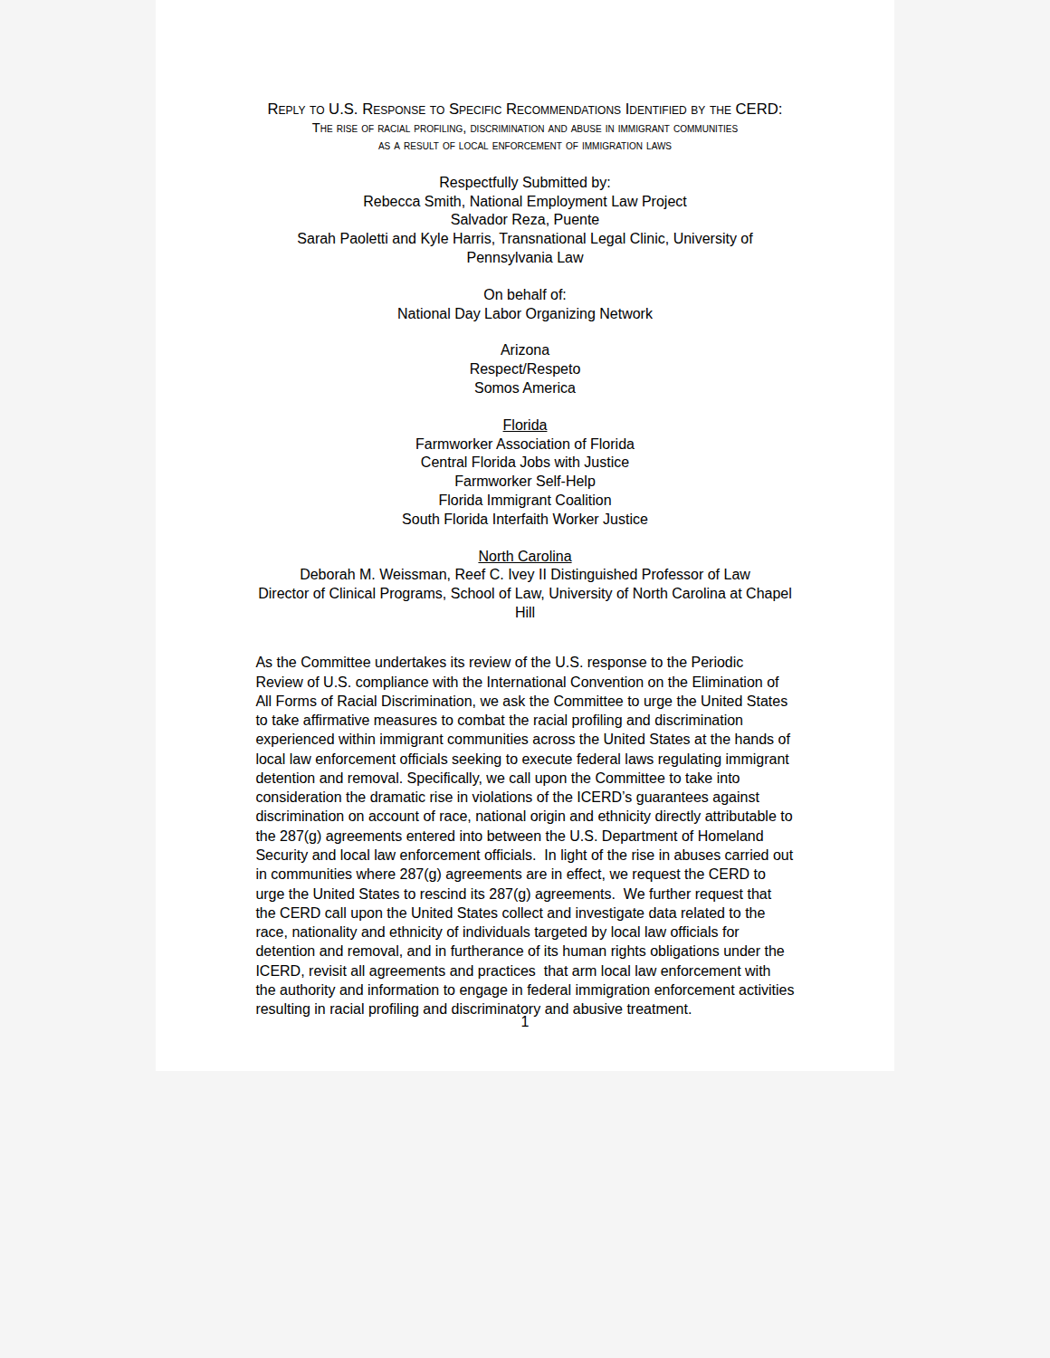Reply to U.S. Response to Specific Recommendations Identified by the CERD:
The rise of racial profiling, discrimination and abuse in immigrant communities
as a result of local enforcement of immigration laws
Respectfully Submitted by:
Rebecca Smith, National Employment Law Project
Salvador Reza, Puente
Sarah Paoletti and Kyle Harris, Transnational Legal Clinic, University of Pennsylvania Law
On behalf of:
National Day Labor Organizing Network
Arizona
Respect/Respeto
Somos America
Florida
Farmworker Association of Florida
Central Florida Jobs with Justice
Farmworker Self-Help
Florida Immigrant Coalition
South Florida Interfaith Worker Justice
North Carolina
Deborah M. Weissman, Reef C. Ivey II Distinguished Professor of Law
Director of Clinical Programs, School of Law, University of North Carolina at Chapel Hill
As the Committee undertakes its review of the U.S. response to the Periodic Review of U.S. compliance with the International Convention on the Elimination of All Forms of Racial Discrimination, we ask the Committee to urge the United States to take affirmative measures to combat the racial profiling and discrimination experienced within immigrant communities across the United States at the hands of local law enforcement officials seeking to execute federal laws regulating immigrant detention and removal. Specifically, we call upon the Committee to take into consideration the dramatic rise in violations of the ICERD’s guarantees against discrimination on account of race, national origin and ethnicity directly attributable to the 287(g) agreements entered into between the U.S. Department of Homeland Security and local law enforcement officials. In light of the rise in abuses carried out in communities where 287(g) agreements are in effect, we request the CERD to urge the United States to rescind its 287(g) agreements. We further request that the CERD call upon the United States collect and investigate data related to the race, nationality and ethnicity of individuals targeted by local law officials for detention and removal, and in furtherance of its human rights obligations under the ICERD, revisit all agreements and practices that arm local law enforcement with the authority and information to engage in federal immigration enforcement activities resulting in racial profiling and discriminatory and abusive treatment.
1